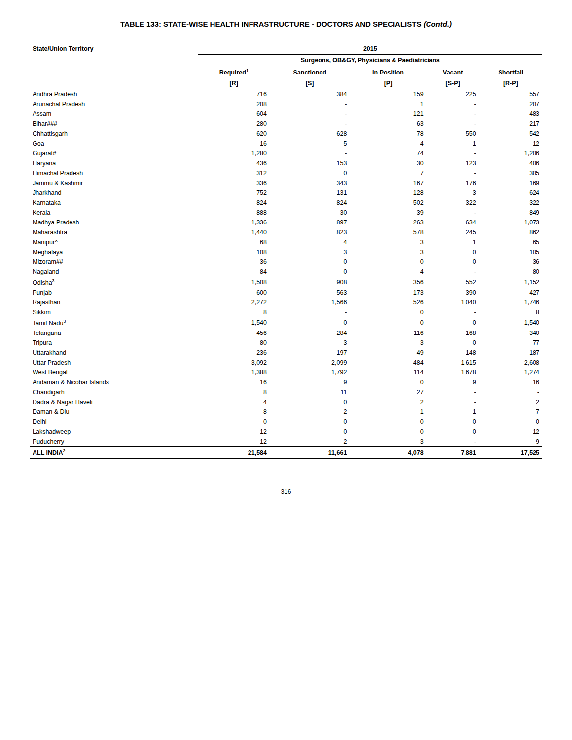TABLE 133: STATE-WISE HEALTH INFRASTRUCTURE - DOCTORS AND SPECIALISTS (Contd.)
| State/Union Territory | 2015 |
| --- | --- |
| Surgeons, OB&GY, Physicians & Paediatricians |
| Required 1 | Sanctioned | In Position | Vacant | Shortfall |
| [R] | [S] | [P] | [S-P] | [R-P] |
| Andhra Pradesh | 716 | 384 | 159 | 225 | 557 |
| Arunachal Pradesh | 208 | - | 1 | - | 207 |
| Assam | 604 | - | 121 | - | 483 |
| Bihar### | 280 | - | 63 | - | 217 |
| Chhattisgarh | 620 | 628 | 78 | 550 | 542 |
| Goa | 16 | 5 | 4 | 1 | 12 |
| Gujarat# | 1,280 | - | 74 | - | 1,206 |
| Haryana | 436 | 153 | 30 | 123 | 406 |
| Himachal Pradesh | 312 | 0 | 7 | - | 305 |
| Jammu & Kashmir | 336 | 343 | 167 | 176 | 169 |
| Jharkhand | 752 | 131 | 128 | 3 | 624 |
| Karnataka | 824 | 824 | 502 | 322 | 322 |
| Kerala | 888 | 30 | 39 | - | 849 |
| Madhya Pradesh | 1,336 | 897 | 263 | 634 | 1,073 |
| Maharashtra | 1,440 | 823 | 578 | 245 | 862 |
| Manipur^ | 68 | 4 | 3 | 1 | 65 |
| Meghalaya | 108 | 3 | 3 | 0 | 105 |
| Mizoram## | 36 | 0 | 0 | 0 | 36 |
| Nagaland | 84 | 0 | 4 | - | 80 |
| Odisha 3 | 1,508 | 908 | 356 | 552 | 1,152 |
| Punjab | 600 | 563 | 173 | 390 | 427 |
| Rajasthan | 2,272 | 1,566 | 526 | 1,040 | 1,746 |
| Sikkim | 8 | - | 0 | - | 8 |
| Tamil Nadu 3 | 1,540 | 0 | 0 | 0 | 1,540 |
| Telangana | 456 | 284 | 116 | 168 | 340 |
| Tripura | 80 | 3 | 3 | 0 | 77 |
| Uttarakhand | 236 | 197 | 49 | 148 | 187 |
| Uttar Pradesh | 3,092 | 2,099 | 484 | 1,615 | 2,608 |
| West Bengal | 1,388 | 1,792 | 114 | 1,678 | 1,274 |
| Andaman & Nicobar Islands | 16 | 9 | 0 | 9 | 16 |
| Chandigarh | 8 | 11 | 27 | - | - |
| Dadra & Nagar Haveli | 4 | 0 | 2 | - | 2 |
| Daman & Diu | 8 | 2 | 1 | 1 | 7 |
| Delhi | 0 | 0 | 0 | 0 | 0 |
| Lakshadweep | 12 | 0 | 0 | 0 | 12 |
| Puducherry | 12 | 2 | 3 | - | 9 |
| ALL INDIA 2 | 21,584 | 11,661 | 4,078 | 7,881 | 17,525 |
316